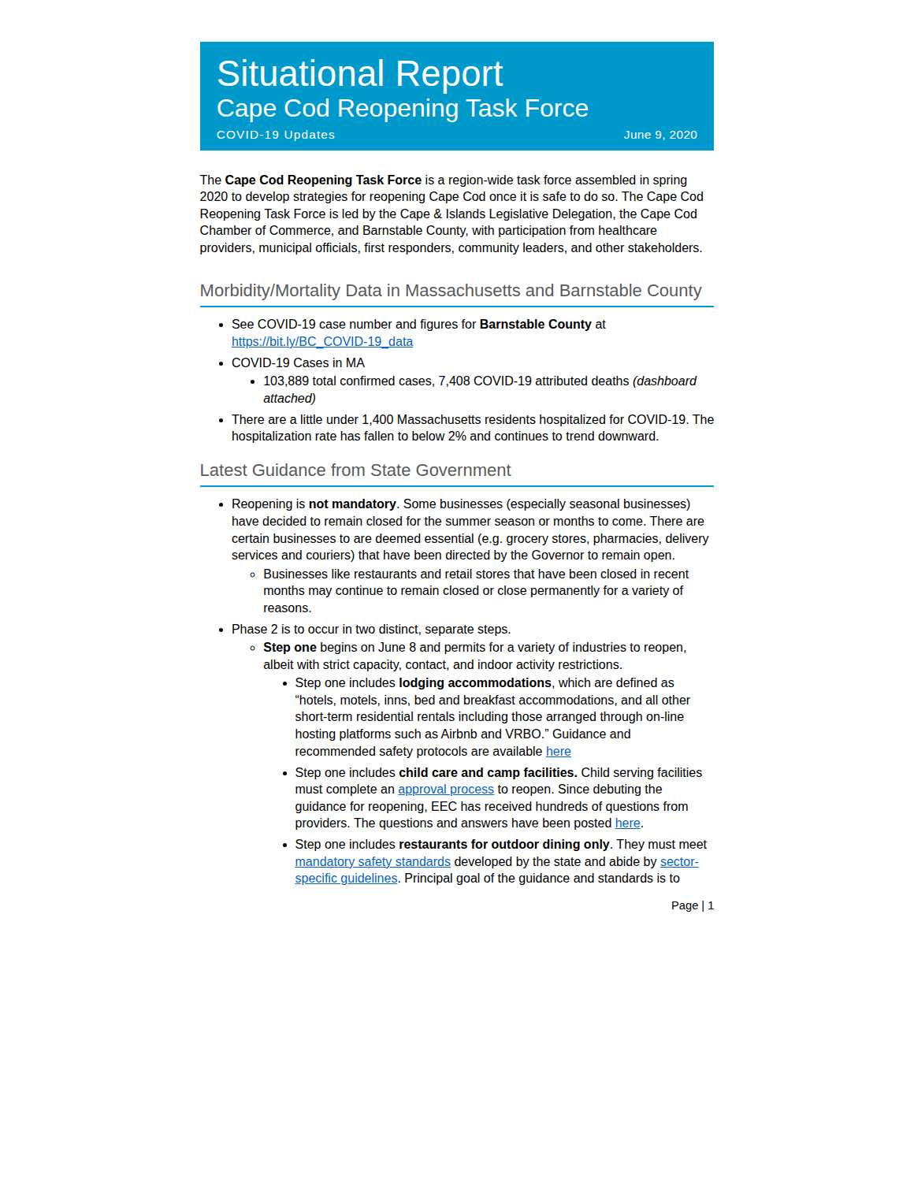Situational Report
Cape Cod Reopening Task Force
COVID-19 Updates June 9, 2020
The Cape Cod Reopening Task Force is a region-wide task force assembled in spring 2020 to develop strategies for reopening Cape Cod once it is safe to do so. The Cape Cod Reopening Task Force is led by the Cape & Islands Legislative Delegation, the Cape Cod Chamber of Commerce, and Barnstable County, with participation from healthcare providers, municipal officials, first responders, community leaders, and other stakeholders.
Morbidity/Mortality Data in Massachusetts and Barnstable County
See COVID-19 case number and figures for Barnstable County at https://bit.ly/BC_COVID-19_data
COVID-19 Cases in MA
103,889 total confirmed cases, 7,408 COVID-19 attributed deaths (dashboard attached)
There are a little under 1,400 Massachusetts residents hospitalized for COVID-19. The hospitalization rate has fallen to below 2% and continues to trend downward.
Latest Guidance from State Government
Reopening is not mandatory. Some businesses (especially seasonal businesses) have decided to remain closed for the summer season or months to come. There are certain businesses to are deemed essential (e.g. grocery stores, pharmacies, delivery services and couriers) that have been directed by the Governor to remain open.
Businesses like restaurants and retail stores that have been closed in recent months may continue to remain closed or close permanently for a variety of reasons.
Phase 2 is to occur in two distinct, separate steps.
Step one begins on June 8 and permits for a variety of industries to reopen, albeit with strict capacity, contact, and indoor activity restrictions.
Step one includes lodging accommodations, which are defined as “hotels, motels, inns, bed and breakfast accommodations, and all other short-term residential rentals including those arranged through on-line hosting platforms such as Airbnb and VRBO.” Guidance and recommended safety protocols are available here
Step one includes child care and camp facilities. Child serving facilities must complete an approval process to reopen. Since debuting the guidance for reopening, EEC has received hundreds of questions from providers. The questions and answers have been posted here.
Step one includes restaurants for outdoor dining only. They must meet mandatory safety standards developed by the state and abide by sector-specific guidelines. Principal goal of the guidance and standards is to
Page | 1